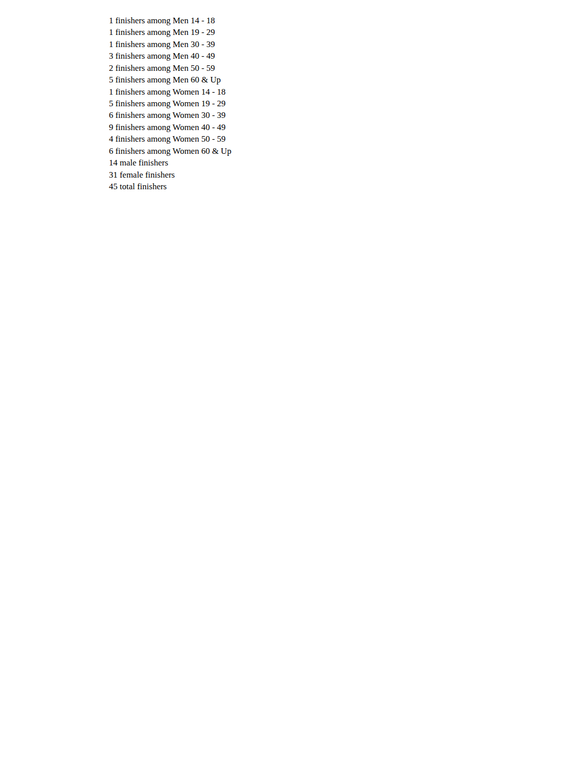1 finishers among Men 14 - 18
1 finishers among Men 19 - 29
1 finishers among Men 30 - 39
3 finishers among Men 40 - 49
2 finishers among Men 50 - 59
5 finishers among Men 60 & Up
1 finishers among Women 14 - 18
5 finishers among Women 19 - 29
6 finishers among Women 30 - 39
9 finishers among Women 40 - 49
4 finishers among Women 50 - 59
6 finishers among Women 60 & Up
14 male finishers
31 female finishers
45 total finishers